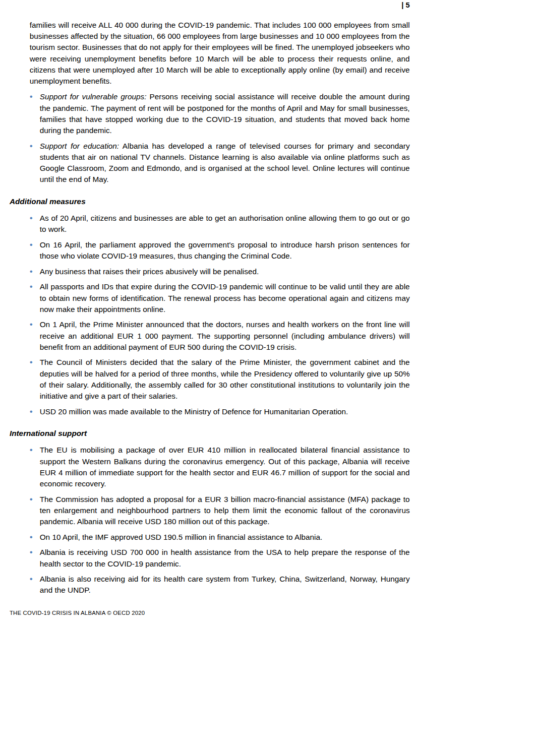| 5
families will receive ALL 40 000 during the COVID-19 pandemic. That includes 100 000 employees from small businesses affected by the situation, 66 000 employees from large businesses and 10 000 employees from the tourism sector. Businesses that do not apply for their employees will be fined. The unemployed jobseekers who were receiving unemployment benefits before 10 March will be able to process their requests online, and citizens that were unemployed after 10 March will be able to exceptionally apply online (by email) and receive unemployment benefits.
Support for vulnerable groups: Persons receiving social assistance will receive double the amount during the pandemic. The payment of rent will be postponed for the months of April and May for small businesses, families that have stopped working due to the COVID-19 situation, and students that moved back home during the pandemic.
Support for education: Albania has developed a range of televised courses for primary and secondary students that air on national TV channels. Distance learning is also available via online platforms such as Google Classroom, Zoom and Edmondo, and is organised at the school level. Online lectures will continue until the end of May.
Additional measures
As of 20 April, citizens and businesses are able to get an authorisation online allowing them to go out or go to work.
On 16 April, the parliament approved the government's proposal to introduce harsh prison sentences for those who violate COVID-19 measures, thus changing the Criminal Code.
Any business that raises their prices abusively will be penalised.
All passports and IDs that expire during the COVID-19 pandemic will continue to be valid until they are able to obtain new forms of identification. The renewal process has become operational again and citizens may now make their appointments online.
On 1 April, the Prime Minister announced that the doctors, nurses and health workers on the front line will receive an additional EUR 1 000 payment. The supporting personnel (including ambulance drivers) will benefit from an additional payment of EUR 500 during the COVID-19 crisis.
The Council of Ministers decided that the salary of the Prime Minister, the government cabinet and the deputies will be halved for a period of three months, while the Presidency offered to voluntarily give up 50% of their salary. Additionally, the assembly called for 30 other constitutional institutions to voluntarily join the initiative and give a part of their salaries.
USD 20 million was made available to the Ministry of Defence for Humanitarian Operation.
International support
The EU is mobilising a package of over EUR 410 million in reallocated bilateral financial assistance to support the Western Balkans during the coronavirus emergency. Out of this package, Albania will receive EUR 4 million of immediate support for the health sector and EUR 46.7 million of support for the social and economic recovery.
The Commission has adopted a proposal for a EUR 3 billion macro-financial assistance (MFA) package to ten enlargement and neighbourhood partners to help them limit the economic fallout of the coronavirus pandemic. Albania will receive USD 180 million out of this package.
On 10 April, the IMF approved USD 190.5 million in financial assistance to Albania.
Albania is receiving USD 700 000 in health assistance from the USA to help prepare the response of the health sector to the COVID-19 pandemic.
Albania is also receiving aid for its health care system from Turkey, China, Switzerland, Norway, Hungary and the UNDP.
THE COVID-19 CRISIS IN ALBANIA © OECD 2020